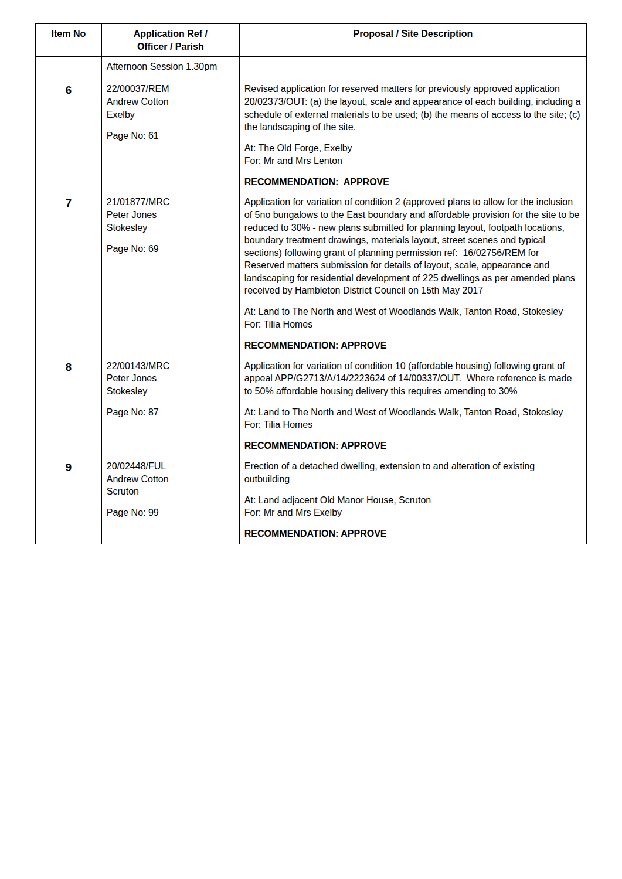| Item No | Application Ref / Officer / Parish | Proposal / Site Description |
| --- | --- | --- |
| | Afternoon Session 1.30pm | |
| 6 | 22/00037/REM Andrew Cotton Exelby Page No: 61 | Revised application for reserved matters for previously approved application 20/02373/OUT: (a) the layout, scale and appearance of each building, including a schedule of external materials to be used; (b) the means of access to the site; (c) the landscaping of the site. At: The Old Forge, Exelby For: Mr and Mrs Lenton RECOMMENDATION: APPROVE |
| 7 | 21/01877/MRC Peter Jones Stokesley Page No: 69 | Application for variation of condition 2 (approved plans to allow for the inclusion of 5no bungalows to the East boundary and affordable provision for the site to be reduced to 30% - new plans submitted for planning layout, footpath locations, boundary treatment drawings, materials layout, street scenes and typical sections) following grant of planning permission ref: 16/02756/REM for Reserved matters submission for details of layout, scale, appearance and landscaping for residential development of 225 dwellings as per amended plans received by Hambleton District Council on 15th May 2017 At: Land to The North and West of Woodlands Walk, Tanton Road, Stokesley For: Tilia Homes RECOMMENDATION: APPROVE |
| 8 | 22/00143/MRC Peter Jones Stokesley Page No: 87 | Application for variation of condition 10 (affordable housing) following grant of appeal APP/G2713/A/14/2223624 of 14/00337/OUT. Where reference is made to 50% affordable housing delivery this requires amending to 30% At: Land to The North and West of Woodlands Walk, Tanton Road, Stokesley For: Tilia Homes RECOMMENDATION: APPROVE |
| 9 | 20/02448/FUL Andrew Cotton Scruton Page No: 99 | Erection of a detached dwelling, extension to and alteration of existing outbuilding At: Land adjacent Old Manor House, Scruton For: Mr and Mrs Exelby RECOMMENDATION: APPROVE |